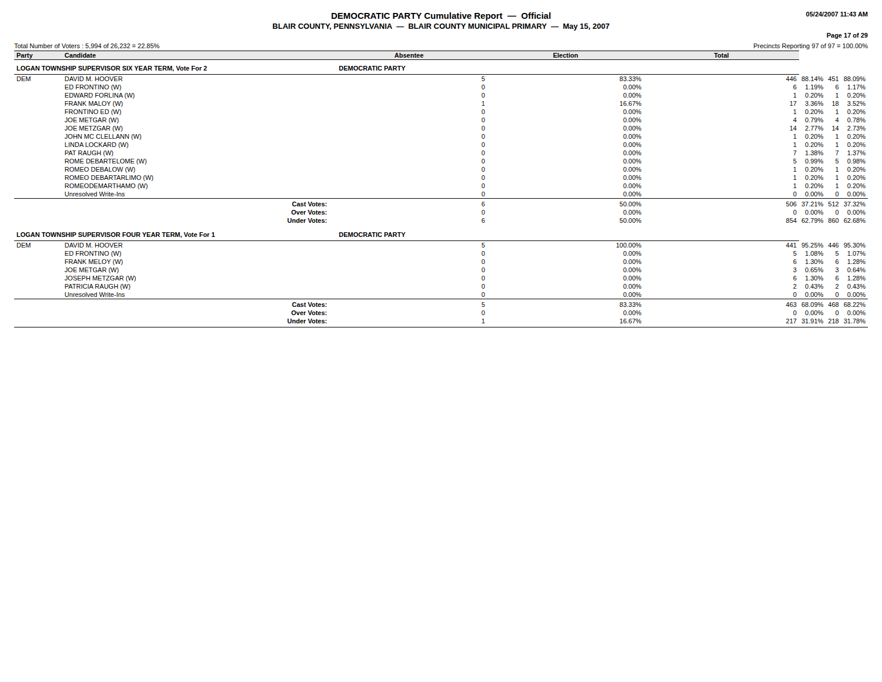05/24/2007 11:43 AM
DEMOCRATIC PARTY Cumulative Report — Official
BLAIR COUNTY, PENNSYLVANIA — BLAIR COUNTY MUNICIPAL PRIMARY — May 15, 2007
Page 17 of 29
Total Number of Voters : 5,994 of 26,232 = 22.85%
Precincts Reporting 97 of 97 = 100.00%
| Party | Candidate | Absentee | Election | Total |
| --- | --- | --- | --- | --- |
| LOGAN TOWNSHIP SUPERVISOR SIX YEAR TERM, Vote For 2 | DEMOCRATIC PARTY |
| DEM | DAVID M. HOOVER | 5 | 83.33% | 446 | 88.14% | 451 | 88.09% |
| | ED FRONTINO (W) | 0 | 0.00% | 6 | 1.19% | 6 | 1.17% |
| | EDWARD FORLINA (W) | 0 | 0.00% | 1 | 0.20% | 1 | 0.20% |
| | FRANK MALOY (W) | 1 | 16.67% | 17 | 3.36% | 18 | 3.52% |
| | FRONTINO ED (W) | 0 | 0.00% | 1 | 0.20% | 1 | 0.20% |
| | JOE METGAR (W) | 0 | 0.00% | 4 | 0.79% | 4 | 0.78% |
| | JOE METZGAR (W) | 0 | 0.00% | 14 | 2.77% | 14 | 2.73% |
| | JOHN MC CLELLANN (W) | 0 | 0.00% | 1 | 0.20% | 1 | 0.20% |
| | LINDA LOCKARD (W) | 0 | 0.00% | 1 | 0.20% | 1 | 0.20% |
| | PAT RAUGH (W) | 0 | 0.00% | 7 | 1.38% | 7 | 1.37% |
| | ROME DEBARTELOME (W) | 0 | 0.00% | 5 | 0.99% | 5 | 0.98% |
| | ROMEO DEBALOW (W) | 0 | 0.00% | 1 | 0.20% | 1 | 0.20% |
| | ROMEO DEBARTARLIMO (W) | 0 | 0.00% | 1 | 0.20% | 1 | 0.20% |
| | ROMEODEMARTHAMO (W) | 0 | 0.00% | 1 | 0.20% | 1 | 0.20% |
| | Unresolved Write-Ins | 0 | 0.00% | 0 | 0.00% | 0 | 0.00% |
| | Cast Votes: | 6 | 50.00% | 506 | 37.21% | 512 | 37.32% |
| | Over Votes: | 0 | 0.00% | 0 | 0.00% | 0 | 0.00% |
| | Under Votes: | 6 | 50.00% | 854 | 62.79% | 860 | 62.68% |
| LOGAN TOWNSHIP SUPERVISOR FOUR YEAR TERM, Vote For 1 | DEMOCRATIC PARTY |
| DEM | DAVID M. HOOVER | 5 | 100.00% | 441 | 95.25% | 446 | 95.30% |
| | ED FRONTINO (W) | 0 | 0.00% | 5 | 1.08% | 5 | 1.07% |
| | FRANK MELOY (W) | 0 | 0.00% | 6 | 1.30% | 6 | 1.28% |
| | JOE METGAR (W) | 0 | 0.00% | 3 | 0.65% | 3 | 0.64% |
| | JOSEPH METZGAR (W) | 0 | 0.00% | 6 | 1.30% | 6 | 1.28% |
| | PATRICIA RAUGH (W) | 0 | 0.00% | 2 | 0.43% | 2 | 0.43% |
| | Unresolved Write-Ins | 0 | 0.00% | 0 | 0.00% | 0 | 0.00% |
| | Cast Votes: | 5 | 83.33% | 463 | 68.09% | 468 | 68.22% |
| | Over Votes: | 0 | 0.00% | 0 | 0.00% | 0 | 0.00% |
| | Under Votes: | 1 | 16.67% | 217 | 31.91% | 218 | 31.78% |